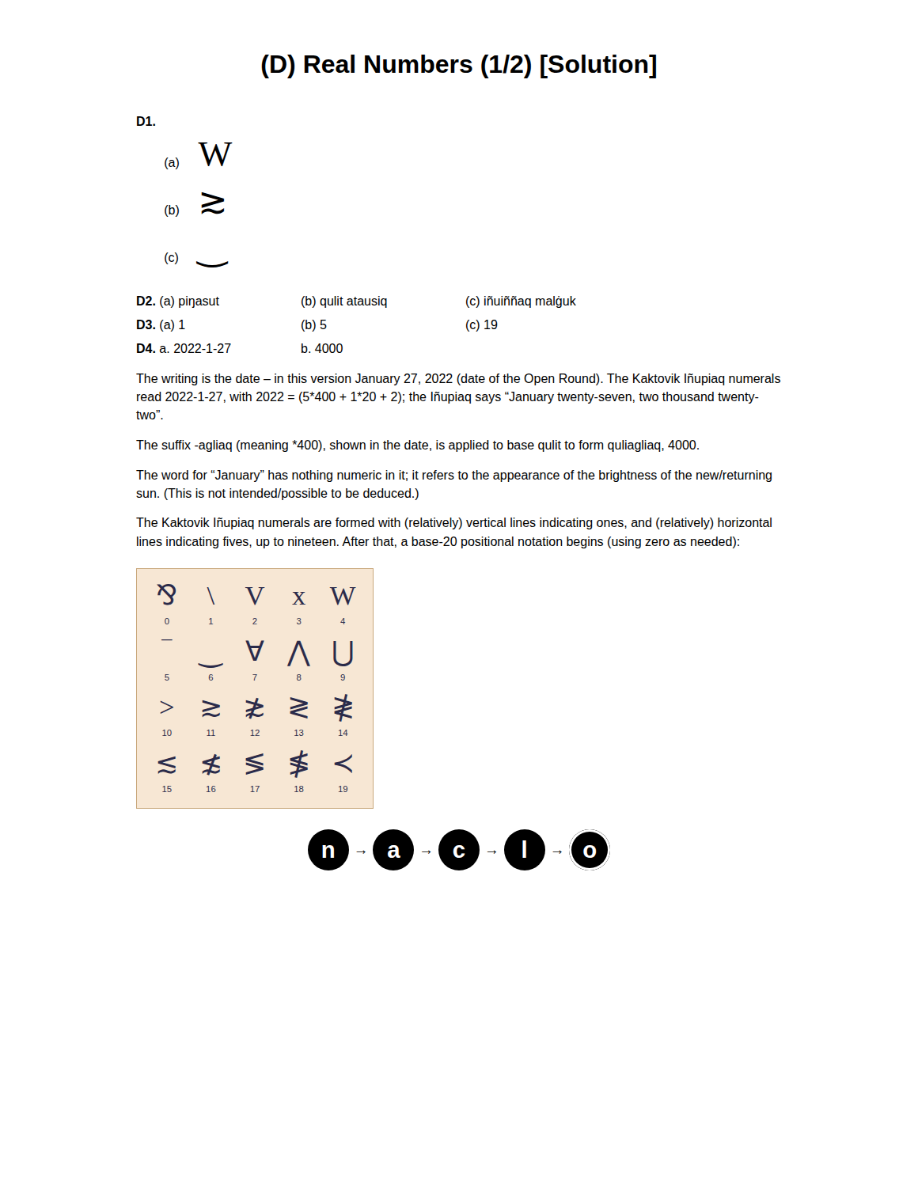(D) Real Numbers (1/2) [Solution]
D1.
(a) W
(b) ≳
(c) ‿
D2. (a) piŋasut (b) qulit atausiq (c) iñuiññaq malġuk
D3. (a) 1 (b) 5 (c) 19
D4. a. 2022-1-27 b. 4000
The writing is the date – in this version January 27, 2022 (date of the Open Round). The Kaktovik Iñupiaq numerals read 2022-1-27, with 2022 = (5*400 + 1*20 + 2); the Iñupiaq says “January twenty-seven, two thousand twenty-two”.
The suffix -agliaq (meaning *400), shown in the date, is applied to base qulit to form quliagliaq, 4000.
The word for “January” has nothing numeric in it; it refers to the appearance of the brightness of the new/returning sun. (This is not intended/possible to be deduced.)
The Kaktovik Iñupiaq numerals are formed with (relatively) vertical lines indicating ones, and (relatively) horizontal lines indicating fives, up to nineteen. After that, a base-20 positional notation begins (using zero as needed):
| ⅋ 0 | \ 1 | V 2 | x 3 | W 4 |
| ‾ 5 | ‿ 6 | ∀ 7 | ⋀ 8 | ⋃ 9 |
| > 10 | ≳ 11 | ≵ 12 | ≷ 13 | ≹ 14 |
| ≲ 15 | ≴ 16 | ≶ 17 | ≸ 18 | ≺ 19 |
n
→
a
→
c
→
l
→
o